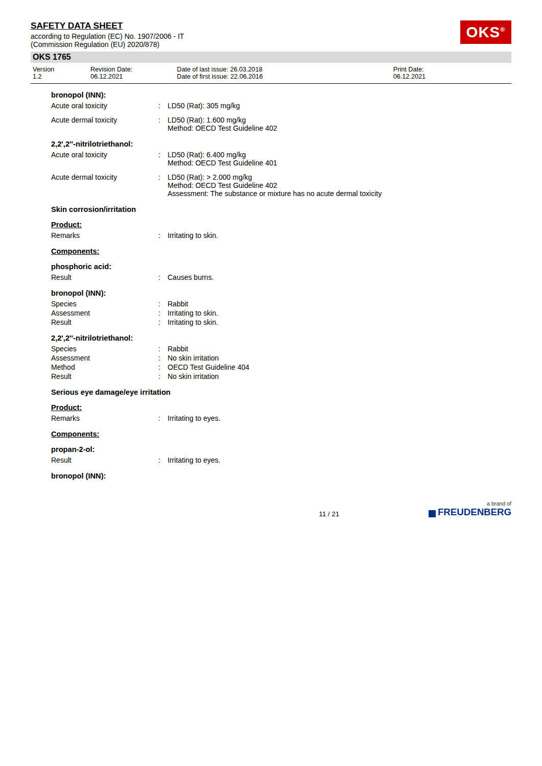SAFETY DATA SHEET
according to Regulation (EC) No. 1907/2006 - IT
(Commission Regulation (EU) 2020/878)
OKS®
OKS 1765
| Version 1.2 | Revision Date: 06.12.2021 | Date of last issue: 26.03.2018 Date of first issue: 22.06.2016 | Print Date: 06.12.2021 |
bronopol (INN):
| Acute oral toxicity | : | LD50 (Rat): 305 mg/kg |
| Acute dermal toxicity | : | LD50 (Rat): 1.600 mg/kg Method: OECD Test Guideline 402 |
2,2',2''-nitrilotriethanol:
| Acute oral toxicity | : | LD50 (Rat): 6.400 mg/kg Method: OECD Test Guideline 401 |
| Acute dermal toxicity | : | LD50 (Rat): > 2.000 mg/kg Method: OECD Test Guideline 402 Assessment: The substance or mixture has no acute dermal toxicity |
Skin corrosion/irritation
Product:
| Remarks | : | Irritating to skin. |
Components:
phosphoric acid:
| Result | : | Causes burns. |
bronopol (INN):
| Species | : | Rabbit |
| Assessment | : | Irritating to skin. |
| Result | : | Irritating to skin. |
2,2',2''-nitrilotriethanol:
| Species | : | Rabbit |
| Assessment | : | No skin irritation |
| Method | : | OECD Test Guideline 404 |
| Result | : | No skin irritation |
Serious eye damage/eye irritation
Product:
| Remarks | : | Irritating to eyes. |
Components:
propan-2-ol:
| Result | : | Irritating to eyes. |
bronopol (INN):
11 / 21
a brand of
FREUDENBERG